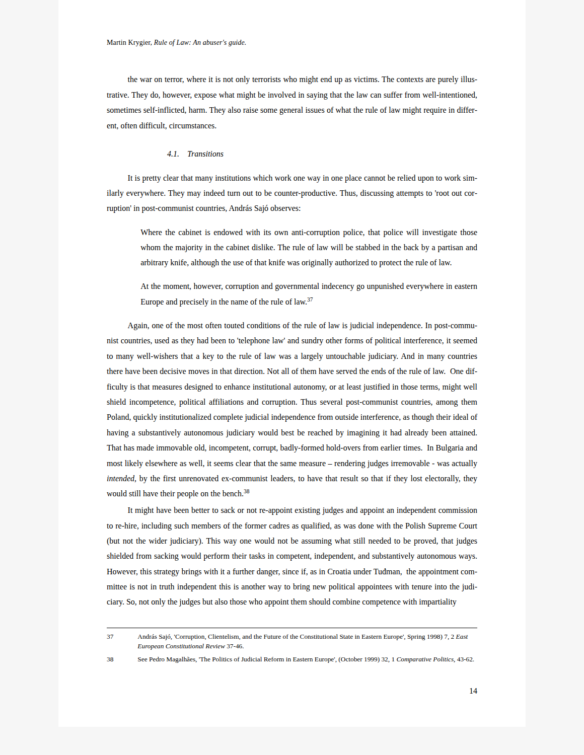Martin Krygier, Rule of Law: An abuser's guide.
the war on terror, where it is not only terrorists who might end up as victims. The contexts are purely illustrative. They do, however, expose what might be involved in saying that the law can suffer from well-intentioned, sometimes self-inflicted, harm. They also raise some general issues of what the rule of law might require in different, often difficult, circumstances.
4.1. Transitions
It is pretty clear that many institutions which work one way in one place cannot be relied upon to work similarly everywhere. They may indeed turn out to be counter-productive. Thus, discussing attempts to 'root out corruption' in post-communist countries, András Sajó observes:
Where the cabinet is endowed with its own anti-corruption police, that police will investigate those whom the majority in the cabinet dislike. The rule of law will be stabbed in the back by a partisan and arbitrary knife, although the use of that knife was originally authorized to protect the rule of law.
At the moment, however, corruption and governmental indecency go unpunished everywhere in eastern Europe and precisely in the name of the rule of law.37
Again, one of the most often touted conditions of the rule of law is judicial independence. In post-communist countries, used as they had been to 'telephone law' and sundry other forms of political interference, it seemed to many well-wishers that a key to the rule of law was a largely untouchable judiciary. And in many countries there have been decisive moves in that direction. Not all of them have served the ends of the rule of law. One difficulty is that measures designed to enhance institutional autonomy, or at least justified in those terms, might well shield incompetence, political affiliations and corruption. Thus several post-communist countries, among them Poland, quickly institutionalized complete judicial independence from outside interference, as though their ideal of having a substantively autonomous judiciary would best be reached by imagining it had already been attained. That has made immovable old, incompetent, corrupt, badly-formed hold-overs from earlier times. In Bulgaria and most likely elsewhere as well, it seems clear that the same measure – rendering judges irremovable - was actually intended, by the first unrenovated ex-communist leaders, to have that result so that if they lost electorally, they would still have their people on the bench.38
It might have been better to sack or not re-appoint existing judges and appoint an independent commission to re-hire, including such members of the former cadres as qualified, as was done with the Polish Supreme Court (but not the wider judiciary). This way one would not be assuming what still needed to be proved, that judges shielded from sacking would perform their tasks in competent, independent, and substantively autonomous ways. However, this strategy brings with it a further danger, since if, as in Croatia under Tuđman, the appointment committee is not in truth independent this is another way to bring new political appointees with tenure into the judiciary. So, not only the judges but also those who appoint them should combine competence with impartiality
37 András Sajó, 'Corruption, Clientelism, and the Future of the Constitutional State in Eastern Europe', Spring 1998) 7, 2 East European Constitutional Review 37-46.
38 See Pedro Magalhães, 'The Politics of Judicial Reform in Eastern Europe', (October 1999) 32, 1 Comparative Politics, 43-62.
14